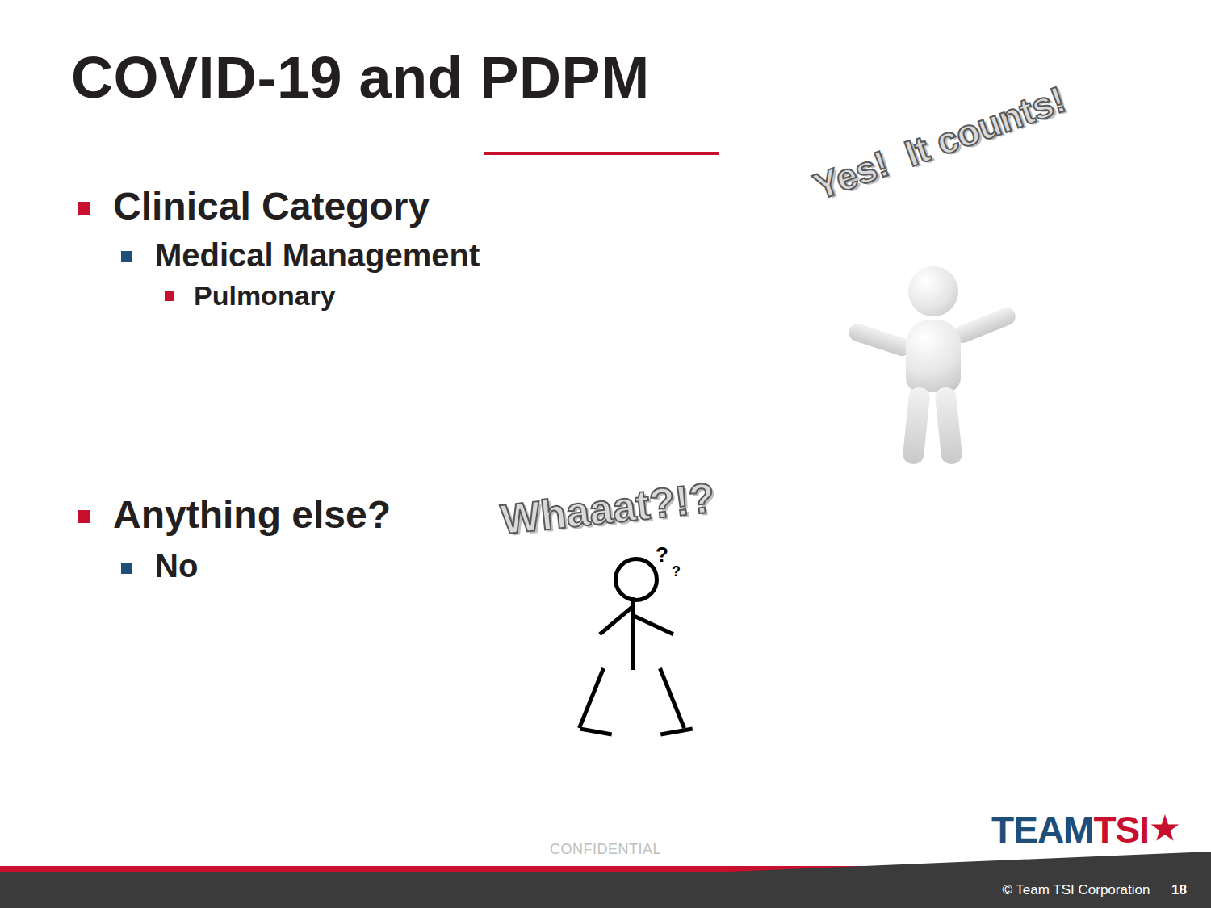COVID-19 and PDPM
Clinical Category
Medical Management
Pulmonary
Anything else?
No
Yes! It counts!
Whaaat?!?
?
?
CONFIDENTIAL
TEAM TSI★
© Team TSI Corporation 18